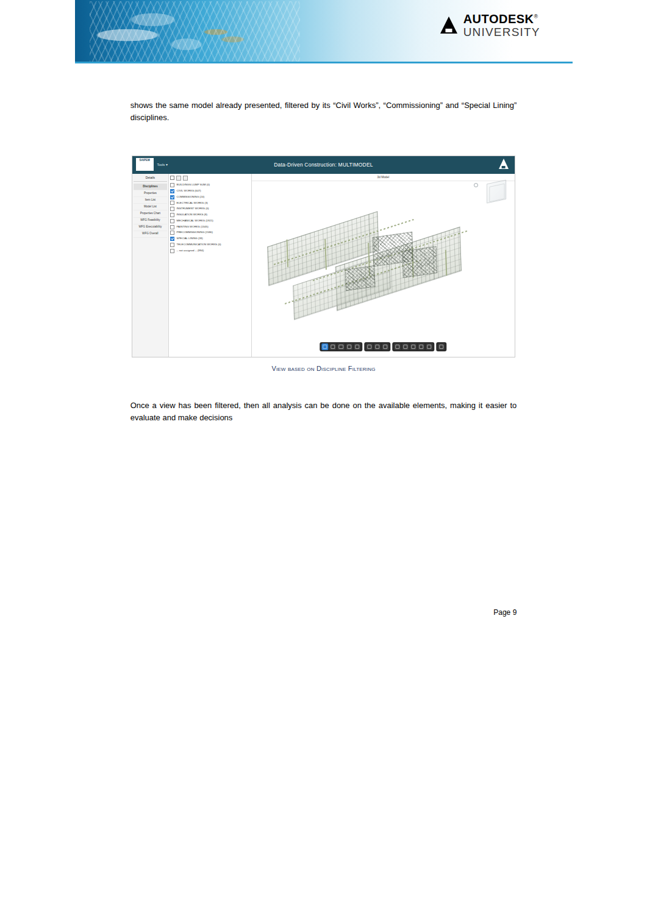AUTODESK®
UNIVERSITY
shows the same model already presented, filtered by its “Civil Works”, “Commissioning” and “Special Lining” disciplines.
SAIPEM
Tools ▾
Data-Driven Construction: MULTIMODEL
Details
Disciplines
Properties
Item List
Model List
Properties Chart
WFG Feasibility
WFG Executability
WFG Overall
BUILDINGS LUMP SUM (0)
CIVIL WORKS (647)
COMMISSIONING (24)
ELECTRICAL WORKS (3)
INSTRUMENT WORKS (0)
INSULATION WORKS (8)
MECHANICAL WORKS (1921)
PAINTING WORKS (1345)
PRECOMMISSIONING (1580)
SPECIAL LINING (33)
TELECOMMUNICATION WORKS (0)
-- not assigned -- (994)
3d Model
View based on Discipline Filtering
Once a view has been filtered, then all analysis can be done on the available elements, making it easier to evaluate and make decisions
Page 9